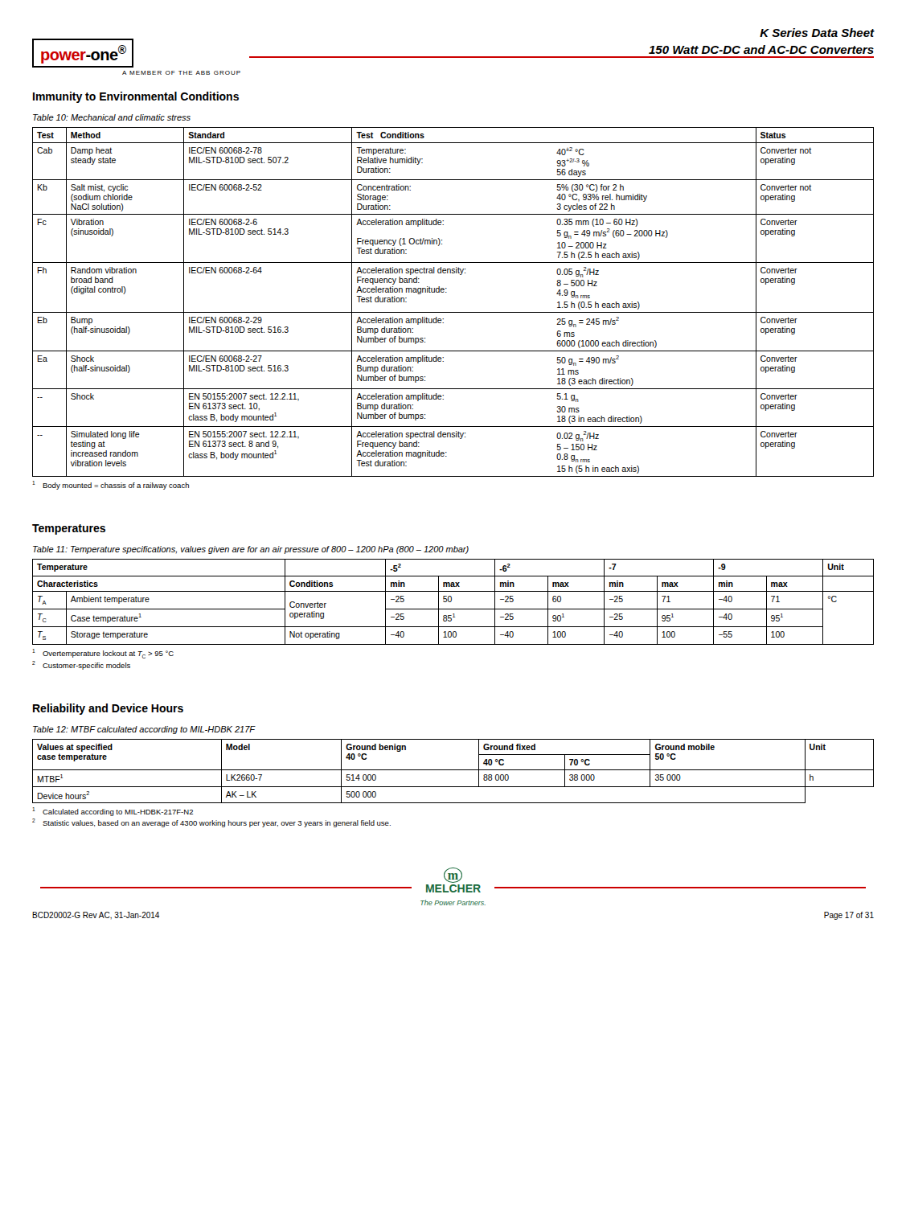K Series Data Sheet
150 Watt DC-DC and AC-DC Converters
power-one®
A MEMBER OF THE ABB GROUP
Immunity to Environmental Conditions
Table 10: Mechanical and climatic stress
| Test | Method | Standard | Test Conditions | Status |
| --- | --- | --- | --- | --- |
| Cab | Damp heat steady state | IEC/EN 60068-2-78 MIL-STD-810D sect. 507.2 | Temperature: Relative humidity: Duration: | 40 ±2 °C 93 +2/-3 % 56 days | Converter not operating |
| Kb | Salt mist, cyclic (sodium chloride NaCl solution) | IEC/EN 60068-2-52 | Concentration: Storage: Duration: | 5% (30 °C) for 2 h 40 °C, 93% rel. humidity 3 cycles of 22 h | Converter not operating |
| Fc | Vibration (sinusoidal) | IEC/EN 60068-2-6 MIL-STD-810D sect. 514.3 | Acceleration amplitude: Frequency (1 Oct/min): Test duration: | 0.35 mm (10 – 60 Hz) 5 g n = 49 m/s 2 (60 – 2000 Hz) 10 – 2000 Hz 7.5 h (2.5 h each axis) | Converter operating |
| Fh | Random vibration broad band (digital control) | IEC/EN 60068-2-64 | Acceleration spectral density: Frequency band: Acceleration magnitude: Test duration: | 0.05 g n 2 /Hz 8 – 500 Hz 4.9 g n rms 1.5 h (0.5 h each axis) | Converter operating |
| Eb | Bump (half-sinusoidal) | IEC/EN 60068-2-29 MIL-STD-810D sect. 516.3 | Acceleration amplitude: Bump duration: Number of bumps: | 25 g n = 245 m/s 2 6 ms 6000 (1000 each direction) | Converter operating |
| Ea | Shock (half-sinusoidal) | IEC/EN 60068-2-27 MIL-STD-810D sect. 516.3 | Acceleration amplitude: Bump duration: Number of bumps: | 50 g n = 490 m/s 2 11 ms 18 (3 each direction) | Converter operating |
| -- | Shock | EN 50155:2007 sect. 12.2.11, EN 61373 sect. 10, class B, body mounted 1 | Acceleration amplitude: Bump duration: Number of bumps: | 5.1 g n 30 ms 18 (3 in each direction) | Converter operating |
| -- | Simulated long life testing at increased random vibration levels | EN 50155:2007 sect. 12.2.11, EN 61373 sect. 8 and 9, class B, body mounted 1 | Acceleration spectral density: Frequency band: Acceleration magnitude: Test duration: | 0.02 g n 2 /Hz 5 – 150 Hz 0.8 g n rms 15 h (5 h in each axis) | Converter operating |
1 Body mounted = chassis of a railway coach
Temperatures
Table 11: Temperature specifications, values given are for an air pressure of 800 – 1200 hPa (800 – 1200 mbar)
| Temperature | | -5 2 | -6 2 | -7 | -9 | Unit |
| --- | --- | --- | --- | --- | --- | --- |
| Characteristics | Conditions | min | max | min | max | min | max | min | max | |
| T A | Ambient temperature | Converter operating | −25 | 50 | −25 | 60 | −25 | 71 | −40 | 71 | °C |
| T C | Case temperature 1 | −25 | 85 1 | −25 | 90 1 | −25 | 95 1 | −40 | 95 1 |
| T S | Storage temperature | Not operating | −40 | 100 | −40 | 100 | −40 | 100 | −55 | 100 |
1 Overtemperature lockout at TC > 95 °C
2 Customer-specific models
Reliability and Device Hours
Table 12: MTBF calculated according to MIL-HDBK 217F
| Values at specified case temperature | Model | Ground benign 40 °C | Ground fixed | Ground mobile 50 °C | Unit |
| --- | --- | --- | --- | --- | --- |
| 40 °C | 70 °C |
| MTBF 1 | LK2660-7 | 514 000 | 88 000 | 38 000 | 35 000 | h |
| Device hours 2 | AK – LK | 500 000 | |
1 Calculated according to MIL-HDBK-217F-N2
2 Statistic values, based on an average of 4300 working hours per year, over 3 years in general field use.
m
MELCHER
The Power Partners.
BCD20002-G Rev AC, 31-Jan-2014
Page 17 of 31